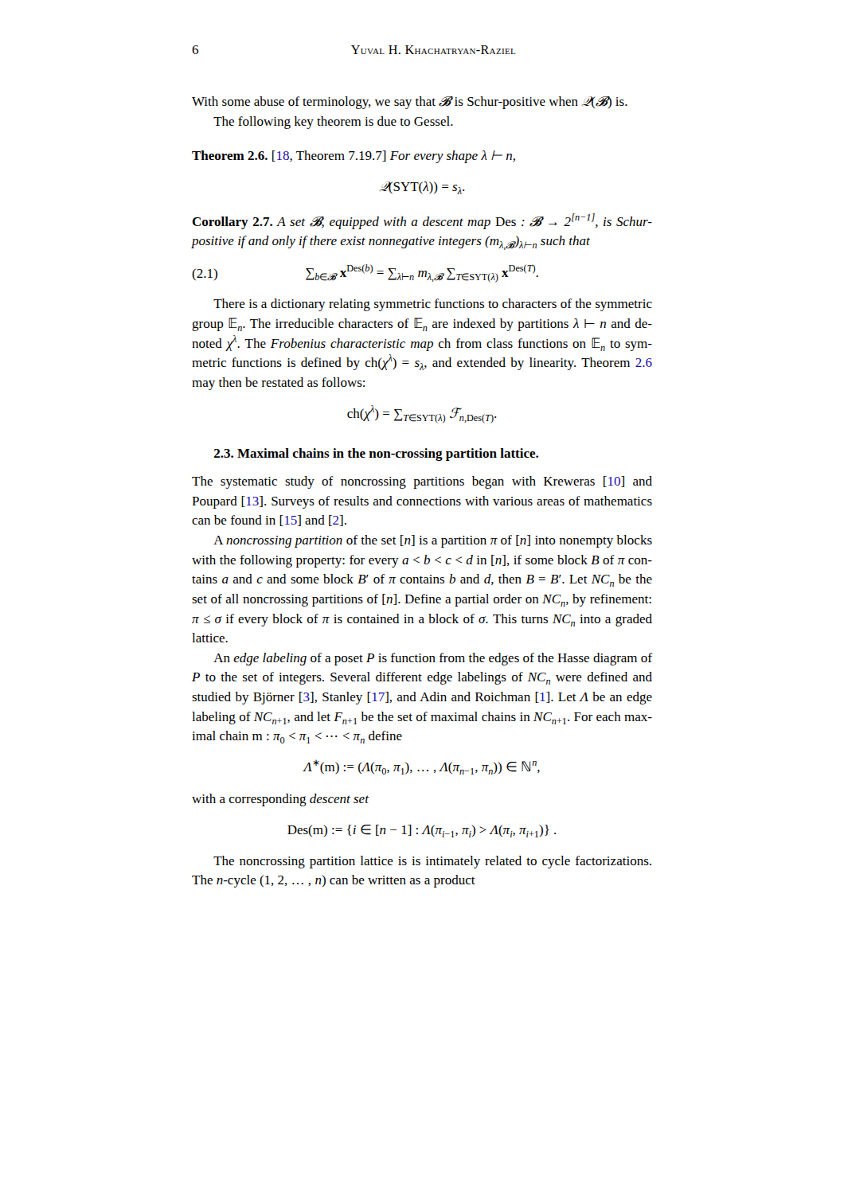6 Yuval H. Khachatryan-Raziel
With some abuse of terminology, we say that 𝓑 is Schur-positive when 𝒬(𝓑) is.
The following key theorem is due to Gessel.
Theorem 2.6. [18, Theorem 7.19.7] For every shape λ ⊢ n,
𝒬(SYT(λ)) = sλ.
Corollary 2.7. A set 𝓑, equipped with a descent map Des : 𝓑 → 2[n−1], is Schur-positive if and only if there exist nonnegative integers (mλ,𝓑)λ⊢n such that
(2.1) ∑b∈𝓑 xDes(b) = ∑λ⊢n mλ,𝓑 ∑T∈SYT(λ) xDes(T).
There is a dictionary relating symmetric functions to characters of the symmetric group 𝔼n. The irreducible characters of 𝔼n are indexed by partitions λ ⊢ n and denoted χλ. The Frobenius characteristic map ch from class functions on 𝔼n to symmetric functions is defined by ch(χλ) = sλ, and extended by linearity. Theorem 2.6 may then be restated as follows:
ch(χλ) = ∑T∈SYT(λ) ℱn,Des(T).
2.3. Maximal chains in the non-crossing partition lattice.
The systematic study of noncrossing partitions began with Kreweras [10] and Poupard [13]. Surveys of results and connections with various areas of mathematics can be found in [15] and [2].
A noncrossing partition of the set [n] is a partition π of [n] into nonempty blocks with the following property: for every a < b < c < d in [n], if some block B of π contains a and c and some block B′ of π contains b and d, then B = B′. Let NCn be the set of all noncrossing partitions of [n]. Define a partial order on NCn, by refinement: π ≤ σ if every block of π is contained in a block of σ. This turns NCn into a graded lattice.
An edge labeling of a poset P is function from the edges of the Hasse diagram of P to the set of integers. Several different edge labelings of NCn were defined and studied by Björner [3], Stanley [17], and Adin and Roichman [1]. Let Λ be an edge labeling of NCn+1, and let Fn+1 be the set of maximal chains in NCn+1. For each maximal chain m : π0 < π1 < ⋯ < πn define
Λ∗(m) := (Λ(π0, π1), … , Λ(πn−1, πn)) ∈ ℕn,
with a corresponding descent set
Des(m) := {i ∈ [n − 1] : Λ(πi−1, πi) > Λ(πi, πi+1)} .
The noncrossing partition lattice is is intimately related to cycle factorizations. The n-cycle (1, 2, … , n) can be written as a product